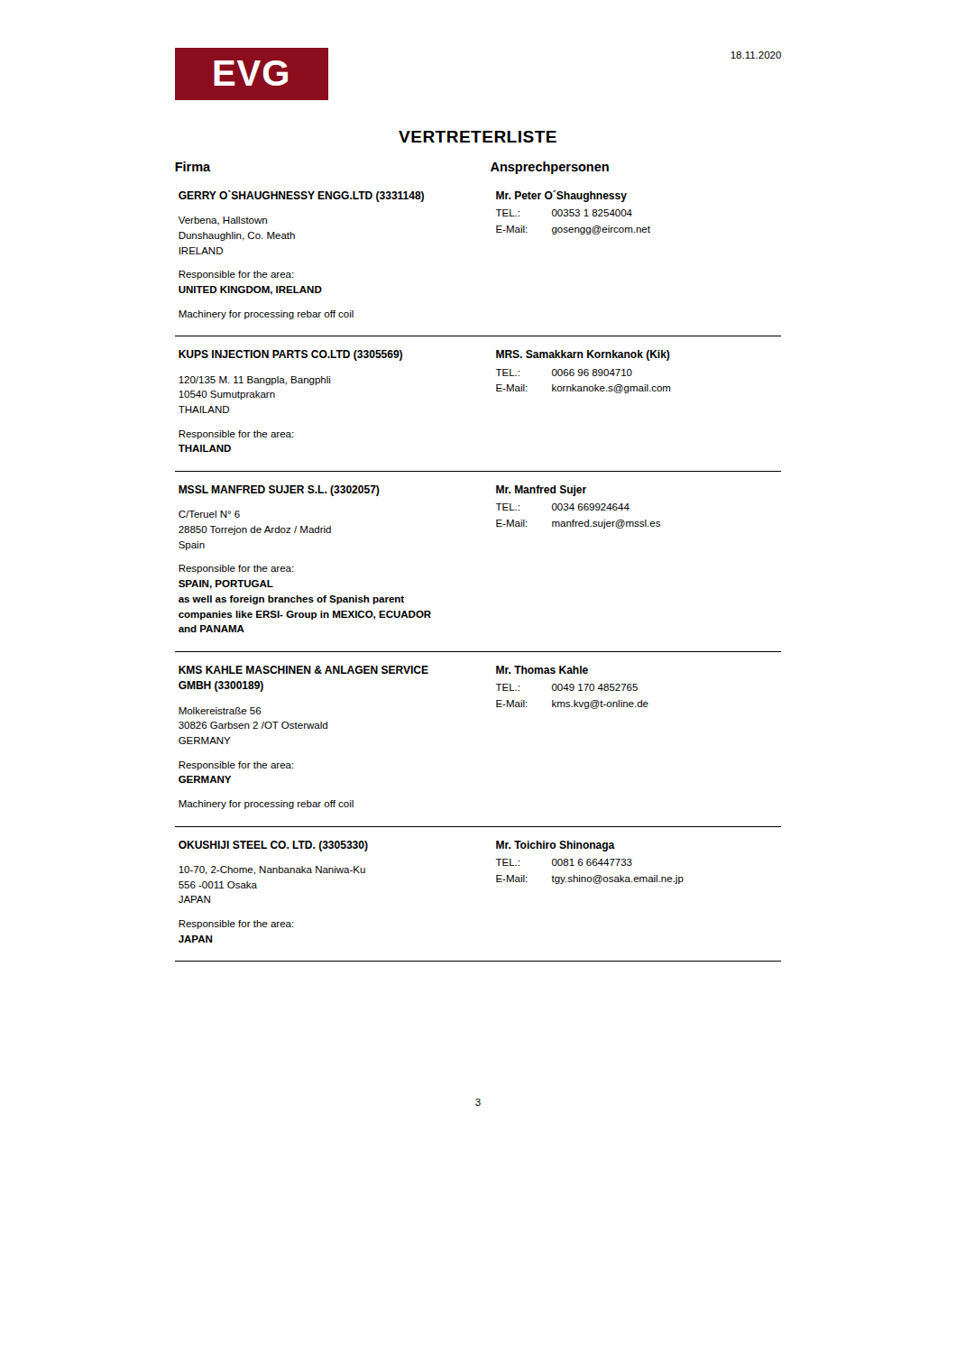EVG
18.11.2020
VERTRETERLISTE
| Firma | Ansprechpersonen |
| --- | --- |
| GERRY O`SHAUGHNESSY ENGG.LTD (3331148) Verbena, Hallstown Dunshaughlin, Co. Meath IRELAND Responsible for the area: UNITED KINGDOM, IRELAND Machinery for processing rebar off coil | Mr. Peter O´Shaughnessy / TEL.: / 00353 1 8254004 / / E-Mail: / gosengg@eircom.net / |
| KUPS INJECTION PARTS CO.LTD (3305569) 120/135 M. 11 Bangpla, Bangphli 10540 Sumutprakarn THAILAND Responsible for the area: THAILAND | MRS. Samakkarn Kornkanok (Kik) / TEL.: / 0066 96 8904710 / / E-Mail: / kornkanoke.s@gmail.com / |
| MSSL MANFRED SUJER S.L. (3302057) C/Teruel N° 6 28850 Torrejon de Ardoz / Madrid Spain Responsible for the area: SPAIN, PORTUGAL as well as foreign branches of Spanish parent companies like ERSI- Group in MEXICO, ECUADOR and PANAMA | Mr. Manfred Sujer / TEL.: / 0034 669924644 / / E-Mail: / manfred.sujer@mssl.es / |
| KMS KAHLE MASCHINEN & ANLAGEN SERVICE GMBH (3300189) Molkereistraße 56 30826 Garbsen 2 /OT Osterwald GERMANY Responsible for the area: GERMANY Machinery for processing rebar off coil | Mr. Thomas Kahle / TEL.: / 0049 170 4852765 / / E-Mail: / kms.kvg@t-online.de / |
| OKUSHIJI STEEL CO. LTD. (3305330) 10-70, 2-Chome, Nanbanaka Naniwa-Ku 556 -0011 Osaka JAPAN Responsible for the area: JAPAN | Mr. Toichiro Shinonaga / TEL.: / 0081 6 66447733 / / E-Mail: / tgy.shino@osaka.email.ne.jp / |
3